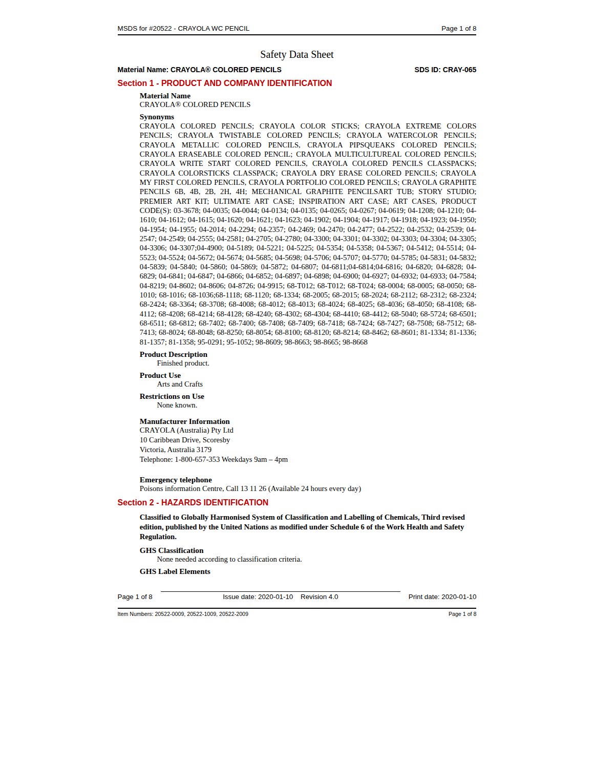MSDS for #20522 - CRAYOLA WC PENCIL
Page 1 of 8
Safety Data Sheet
Material Name: CRAYOLA® COLORED PENCILS SDS ID: CRAY-065
Section 1 - PRODUCT AND COMPANY IDENTIFICATION
Material Name
CRAYOLA® COLORED PENCILS
Synonyms
CRAYOLA COLORED PENCILS; CRAYOLA COLOR STICKS; CRAYOLA EXTREME COLORS PENCILS; CRAYOLA TWISTABLE COLORED PENCILS; CRAYOLA WATERCOLOR PENCILS; CRAYOLA METALLIC COLORED PENCILS, CRAYOLA PIPSQUEAKS COLORED PENCILS; CRAYOLA ERASEABLE COLORED PENCIL; CRAYOLA MULTICULTUREAL COLORED PENCILS; CRAYOLA WRITE START COLORED PENCILS, CRAYOLA COLORED PENCILS CLASSPACKS; CRAYOLA COLORSTICKS CLASSPACK; CRAYOLA DRY ERASE COLORED PENCILS; CRAYOLA MY FIRST COLORED PENCILS, CRAYOLA PORTFOLIO COLORED PENCILS; CRAYOLA GRAPHITE PENCILS 6B, 4B, 2B, 2H, 4H; MECHANICAL GRAPHITE PENCILSART TUB; STORY STUDIO; PREMIER ART KIT; ULTIMATE ART CASE; INSPIRATION ART CASE; ART CASES, PRODUCT CODE(S): 03-3678; 04-0035; 04-0044; 04-0134; 04-0135; 04-0265; 04-0267; 04-0619; 04-1208; 04-1210; 04-1610; 04-1612; 04-1615; 04-1620; 04-1621; 04-1623; 04-1902; 04-1904; 04-1917; 04-1918; 04-1923; 04-1950; 04-1954; 04-1955; 04-2014; 04-2294; 04-2357; 04-2469; 04-2470; 04-2477; 04-2522; 04-2532; 04-2539; 04-2547; 04-2549; 04-2555; 04-2581; 04-2705; 04-2780; 04-3300; 04-3301; 04-3302; 04-3303; 04-3304; 04-3305; 04-3306; 04-3307;04-4900; 04-5189; 04-5221; 04-5225; 04-5354; 04-5358; 04-5367; 04-5412; 04-5514; 04-5523; 04-5524; 04-5672; 04-5674; 04-5685; 04-5698; 04-5706; 04-5707; 04-5770; 04-5785; 04-5831; 04-5832; 04-5839; 04-5840; 04-5860; 04-5869; 04-5872; 04-6807; 04-6811;04-6814;04-6816; 04-6820; 04-6828; 04-6829; 04-6841; 04-6847; 04-6866; 04-6852; 04-6897; 04-6898; 04-6900; 04-6927; 04-6932; 04-6933; 04-7584; 04-8219; 04-8602; 04-8606; 04-8726; 04-9915; 68-T012; 68-T012; 68-T024; 68-0004; 68-0005; 68-0050; 68-1010; 68-1016; 68-1036;68-1118; 68-1120; 68-1334; 68-2005; 68-2015; 68-2024; 68-2112; 68-2312; 68-2324; 68-2424; 68-3364; 68-3708; 68-4008; 68-4012; 68-4013; 68-4024; 68-4025; 68-4036; 68-4050; 68-4108; 68-4112; 68-4208; 68-4214; 68-4128; 68-4240; 68-4302; 68-4304; 68-4410; 68-4412; 68-5040; 68-5724; 68-6501; 68-6511; 68-6812; 68-7402; 68-7400; 68-7408; 68-7409; 68-7418; 68-7424; 68-7427; 68-7508; 68-7512; 68-7413; 68-8024; 68-8048; 68-8250; 68-8054; 68-8100; 68-8120; 68-8214; 68-8462; 68-8601; 81-1334; 81-1336; 81-1357; 81-1358; 95-0291; 95-1052; 98-8609; 98-8663; 98-8665; 98-8668
Product Description
Finished product.
Product Use
Arts and Crafts
Restrictions on Use
None known.
Manufacturer Information
CRAYOLA (Australia) Pty Ltd
10 Caribbean Drive, Scoresby
Victoria, Australia 3179
Telephone: 1-800-657-353 Weekdays 9am – 4pm
Emergency telephone
Poisons information Centre, Call 13 11 26 (Available 24 hours every day)
Section 2 - HAZARDS IDENTIFICATION
Classified to Globally Harmonised System of Classification and Labelling of Chemicals, Third revised edition, published by the United Nations as modified under Schedule 6 of the Work Health and Safety Regulation.
GHS Classification
None needed according to classification criteria.
GHS Label Elements
Page 1 of 8
Issue date: 2020-01-10 Revision 4.0
Print date: 2020-01-10
Item Numbers: 20522-0009, 20522-1009, 20522-2009
Page 1 of 8